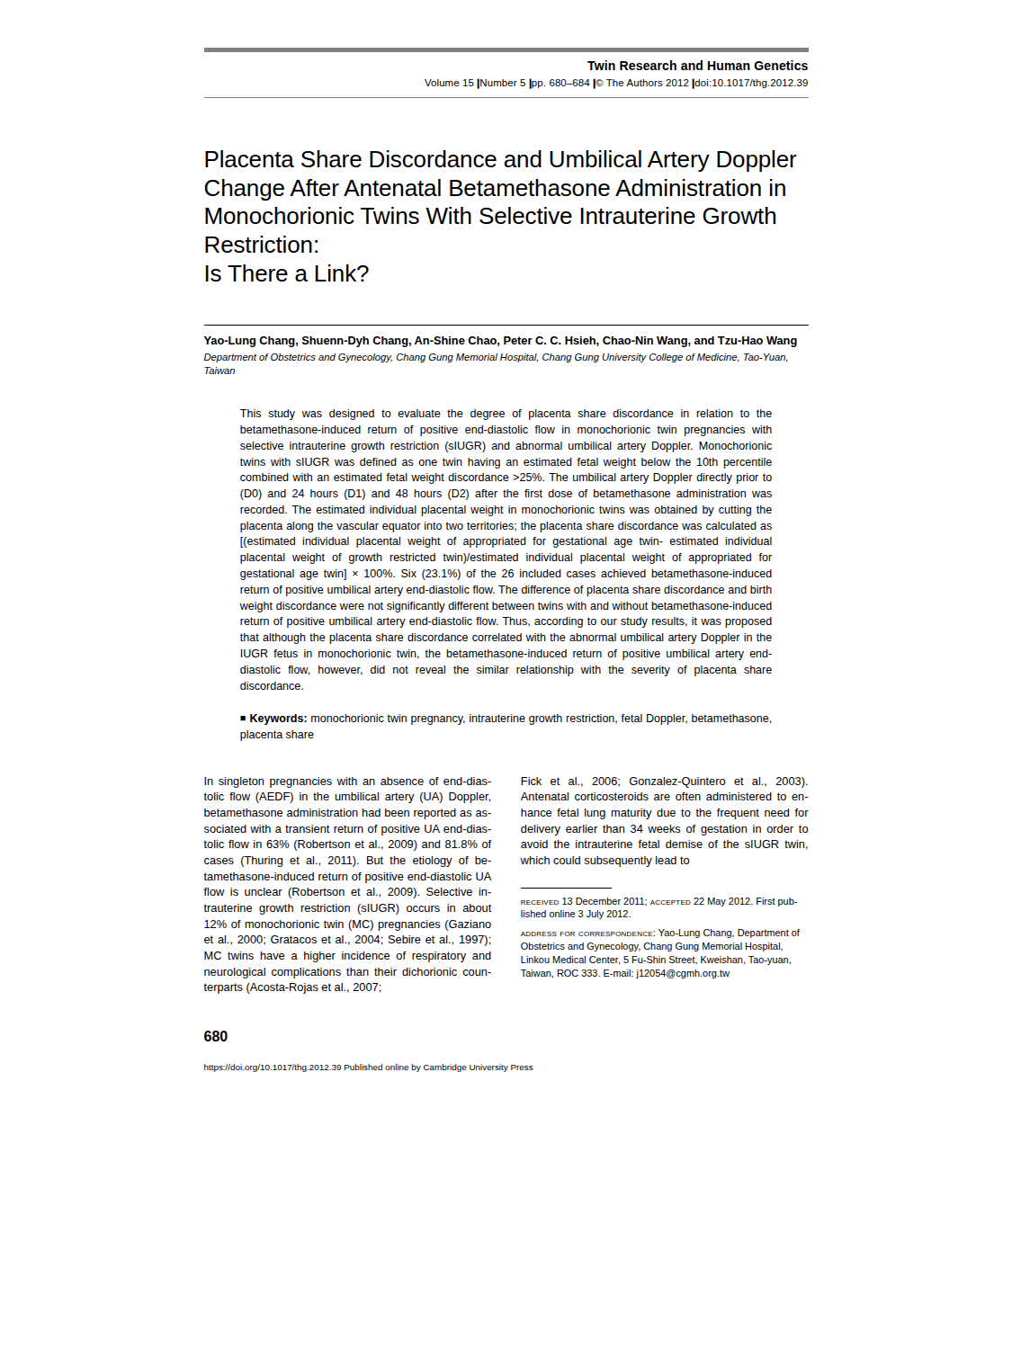Twin Research and Human Genetics
Volume 15❙Number 5❙pp. 680–684❙© The Authors 2012❙doi:10.1017/thg.2012.39
Placenta Share Discordance and Umbilical Artery Doppler Change After Antenatal Betamethasone Administration in Monochorionic Twins With Selective Intrauterine Growth Restriction:
Is There a Link?
Yao-Lung Chang, Shuenn-Dyh Chang, An-Shine Chao, Peter C. C. Hsieh, Chao-Nin Wang, and Tzu-Hao Wang
Department of Obstetrics and Gynecology, Chang Gung Memorial Hospital, Chang Gung University College of Medicine, Tao-Yuan, Taiwan
This study was designed to evaluate the degree of placenta share discordance in relation to the betamethasone-induced return of positive end-diastolic flow in monochorionic twin pregnancies with selective intrauterine growth restriction (sIUGR) and abnormal umbilical artery Doppler. Monochorionic twins with sIUGR was defined as one twin having an estimated fetal weight below the 10th percentile combined with an estimated fetal weight discordance >25%. The umbilical artery Doppler directly prior to (D0) and 24 hours (D1) and 48 hours (D2) after the first dose of betamethasone administration was recorded. The estimated individual placental weight in monochorionic twins was obtained by cutting the placenta along the vascular equator into two territories; the placenta share discordance was calculated as [(estimated individual placental weight of appropriated for gestational age twin- estimated individual placental weight of growth restricted twin)/estimated individual placental weight of appropriated for gestational age twin] × 100%. Six (23.1%) of the 26 included cases achieved betamethasone-induced return of positive umbilical artery end-diastolic flow. The difference of placenta share discordance and birth weight discordance were not significantly different between twins with and without betamethasone-induced return of positive umbilical artery end-diastolic flow. Thus, according to our study results, it was proposed that although the placenta share discordance correlated with the abnormal umbilical artery Doppler in the IUGR fetus in monochorionic twin, the betamethasone-induced return of positive umbilical artery end-diastolic flow, however, did not reveal the similar relationship with the severity of placenta share discordance.
■Keywords: monochorionic twin pregnancy, intrauterine growth restriction, fetal Doppler, betamethasone, placenta share
In singleton pregnancies with an absence of end-diastolic flow (AEDF) in the umbilical artery (UA) Doppler, betamethasone administration had been reported as associated with a transient return of positive UA end-diastolic flow in 63% (Robertson et al., 2009) and 81.8% of cases (Thuring et al., 2011). But the etiology of betamethasone-induced return of positive end-diastolic UA flow is unclear (Robertson et al., 2009). Selective intrauterine growth restriction (sIUGR) occurs in about 12% of monochorionic twin (MC) pregnancies (Gaziano et al., 2000; Gratacos et al., 2004; Sebire et al., 1997); MC twins have a higher incidence of respiratory and neurological complications than their dichorionic counterparts (Acosta-Rojas et al., 2007;
Fick et al., 2006; Gonzalez-Quintero et al., 2003). Antenatal corticosteroids are often administered to enhance fetal lung maturity due to the frequent need for delivery earlier than 34 weeks of gestation in order to avoid the intrauterine fetal demise of the sIUGR twin, which could subsequently lead to
received 13 December 2011; accepted 22 May 2012. First published online 3 July 2012.
address for correspondence: Yao-Lung Chang, Department of Obstetrics and Gynecology, Chang Gung Memorial Hospital, Linkou Medical Center, 5 Fu-Shin Street, Kweishan, Tao-yuan, Taiwan, ROC 333. E-mail: j12054@cgmh.org.tw
680
https://doi.org/10.1017/thg.2012.39 Published online by Cambridge University Press